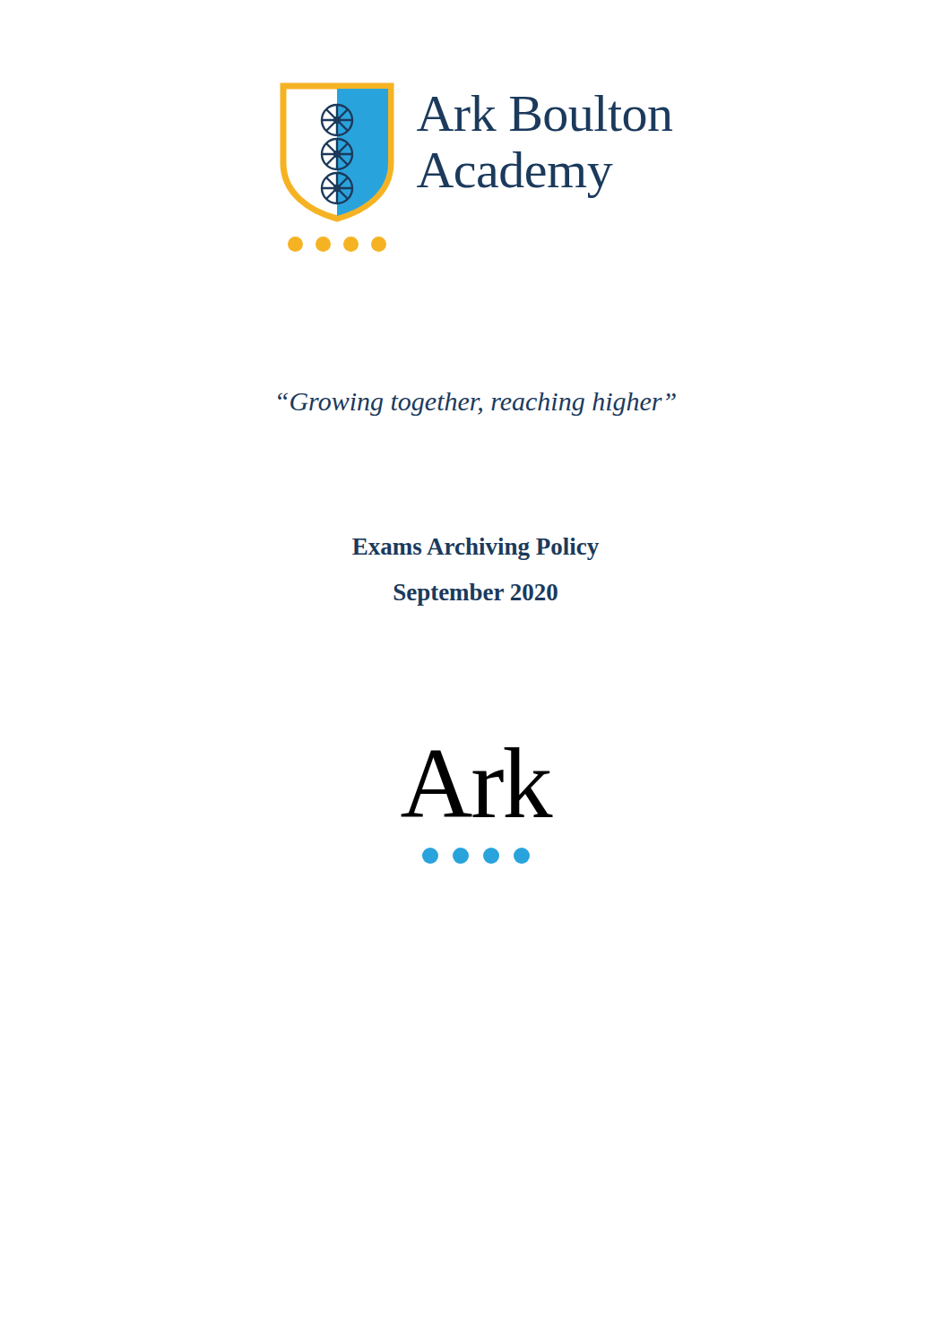Ark Boulton
Academy
“Growing together, reaching higher”
Exams Archiving Policy September 2020
Ark